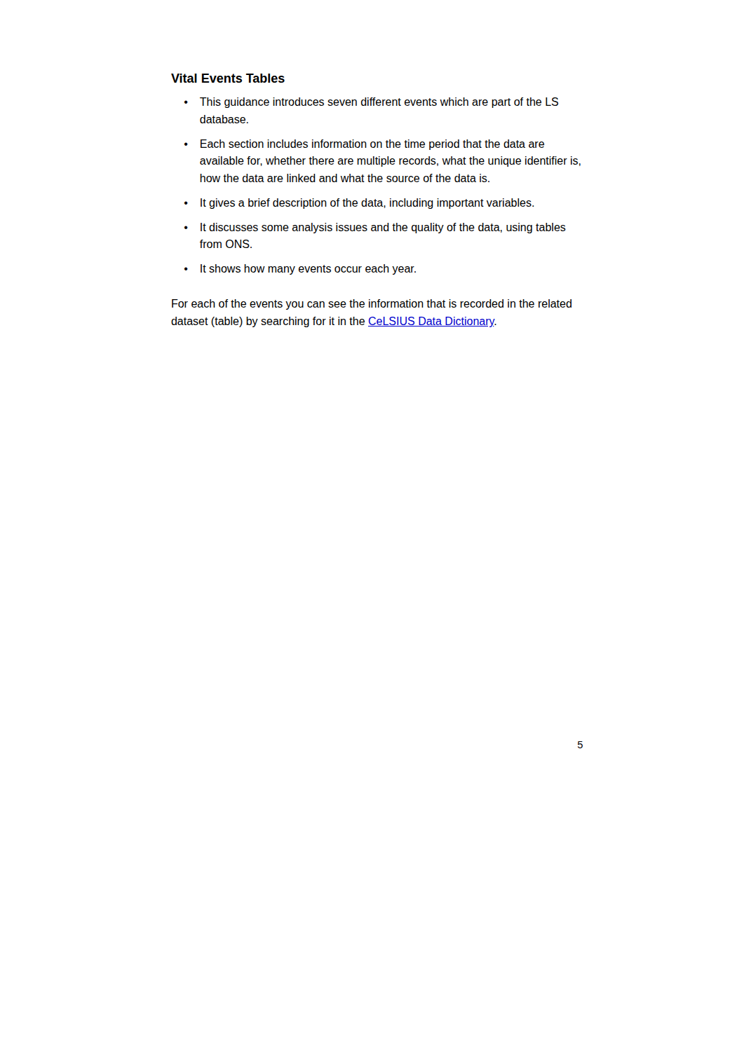Vital Events Tables
This guidance introduces seven different events which are part of the LS database.
Each section includes information on the time period that the data are available for, whether there are multiple records, what the unique identifier is, how the data are linked and what the source of the data is.
It gives a brief description of the data, including important variables.
It discusses some analysis issues and the quality of the data, using tables from ONS.
It shows how many events occur each year.
For each of the events you can see the information that is recorded in the related dataset (table) by searching for it in the CeLSIUS Data Dictionary.
5